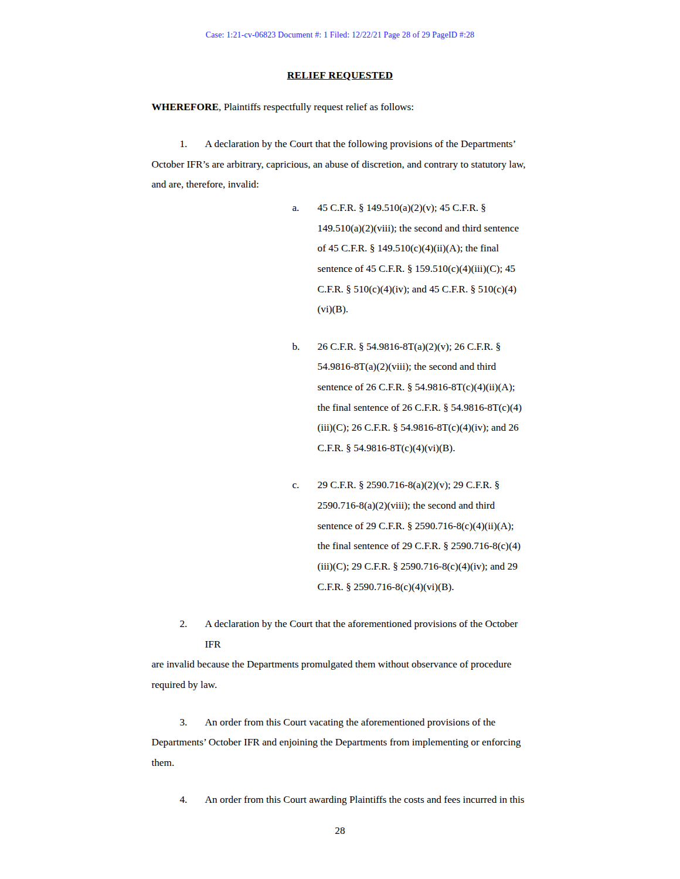Case: 1:21-cv-06823 Document #: 1 Filed: 12/22/21 Page 28 of 29 PageID #:28
RELIEF REQUESTED
WHEREFORE, Plaintiffs respectfully request relief as follows:
1. A declaration by the Court that the following provisions of the Departments’
October IFR’s are arbitrary, capricious, an abuse of discretion, and contrary to statutory law, and are, therefore, invalid:
a. 45 C.F.R. § 149.510(a)(2)(v); 45 C.F.R. § 149.510(a)(2)(viii); the second and third sentence of 45 C.F.R. § 149.510(c)(4)(ii)(A); the final sentence of 45 C.F.R. § 159.510(c)(4)(iii)(C); 45 C.F.R. § 510(c)(4)(iv); and 45 C.F.R. § 510(c)(4)(vi)(B).
b. 26 C.F.R. § 54.9816-8T(a)(2)(v); 26 C.F.R. § 54.9816-8T(a)(2)(viii); the second and third sentence of 26 C.F.R. § 54.9816-8T(c)(4)(ii)(A); the final sentence of 26 C.F.R. § 54.9816-8T(c)(4)(iii)(C); 26 C.F.R. § 54.9816-8T(c)(4)(iv); and 26 C.F.R. § 54.9816-8T(c)(4)(vi)(B).
c. 29 C.F.R. § 2590.716-8(a)(2)(v); 29 C.F.R. § 2590.716-8(a)(2)(viii); the second and third sentence of 29 C.F.R. § 2590.716-8(c)(4)(ii)(A); the final sentence of 29 C.F.R. § 2590.716-8(c)(4)(iii)(C); 29 C.F.R. § 2590.716-8(c)(4)(iv); and 29 C.F.R. § 2590.716-8(c)(4)(vi)(B).
2. A declaration by the Court that the aforementioned provisions of the October IFR
are invalid because the Departments promulgated them without observance of procedure required by law.
3. An order from this Court vacating the aforementioned provisions of the
Departments’ October IFR and enjoining the Departments from implementing or enforcing them.
4. An order from this Court awarding Plaintiffs the costs and fees incurred in this
28